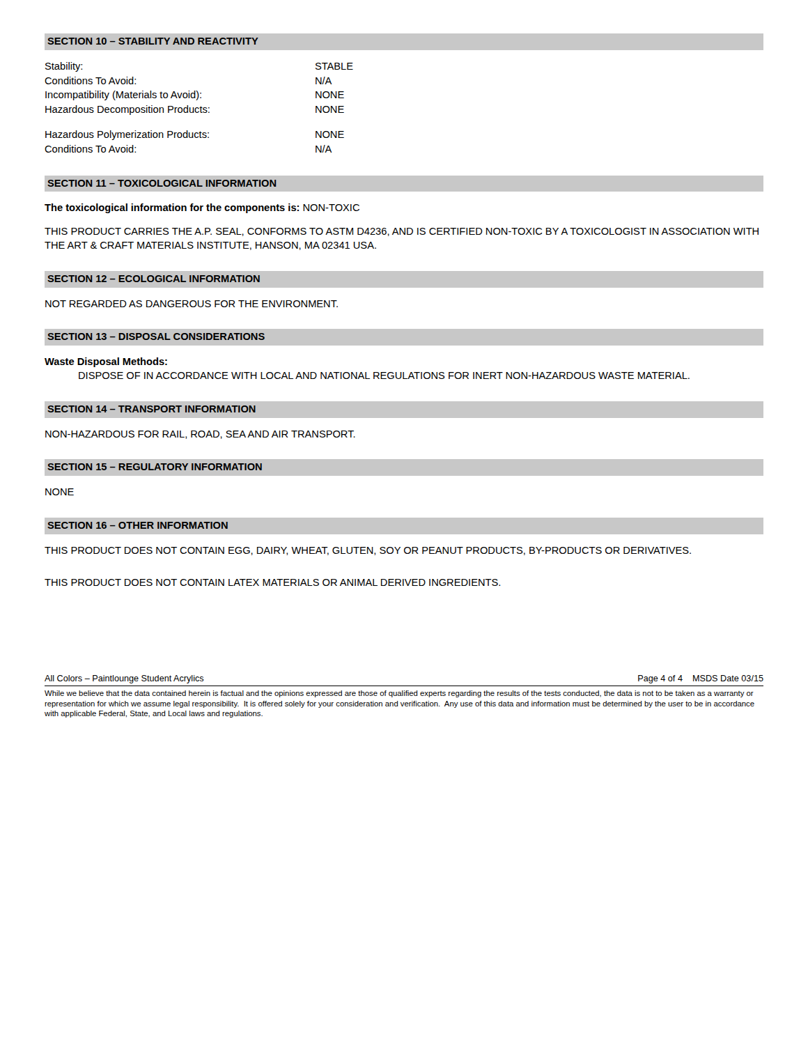SECTION 10 – STABILITY AND REACTIVITY
| Stability: | STABLE |
| Conditions To Avoid: | N/A |
| Incompatibility (Materials to Avoid): | NONE |
| Hazardous Decomposition Products: | NONE |
| Hazardous Polymerization Products: | NONE |
| Conditions To Avoid: | N/A |
SECTION 11 – TOXICOLOGICAL INFORMATION
The toxicological information for the components is: NON-TOXIC
THIS PRODUCT CARRIES THE A.P. SEAL, CONFORMS TO ASTM D4236, AND IS CERTIFIED NON-TOXIC BY A TOXICOLOGIST IN ASSOCIATION WITH THE ART & CRAFT MATERIALS INSTITUTE, HANSON, MA 02341 USA.
SECTION 12 – ECOLOGICAL INFORMATION
NOT REGARDED AS DANGEROUS FOR THE ENVIRONMENT.
SECTION 13 – DISPOSAL CONSIDERATIONS
Waste Disposal Methods:
DISPOSE OF IN ACCORDANCE WITH LOCAL AND NATIONAL REGULATIONS FOR INERT NON-HAZARDOUS WASTE MATERIAL.
SECTION 14 – TRANSPORT INFORMATION
NON-HAZARDOUS FOR RAIL, ROAD, SEA AND AIR TRANSPORT.
SECTION 15 – REGULATORY INFORMATION
NONE
SECTION 16 – OTHER INFORMATION
THIS PRODUCT DOES NOT CONTAIN EGG, DAIRY, WHEAT, GLUTEN, SOY OR PEANUT PRODUCTS, BY-PRODUCTS OR DERIVATIVES.
THIS PRODUCT DOES NOT CONTAIN LATEX MATERIALS OR ANIMAL DERIVED INGREDIENTS.
All Colors – Paintlounge Student Acrylics Page 4 of 4 MSDS Date 03/15
While we believe that the data contained herein is factual and the opinions expressed are those of qualified experts regarding the results of the tests conducted, the data is not to be taken as a warranty or representation for which we assume legal responsibility. It is offered solely for your consideration and verification. Any use of this data and information must be determined by the user to be in accordance with applicable Federal, State, and Local laws and regulations.